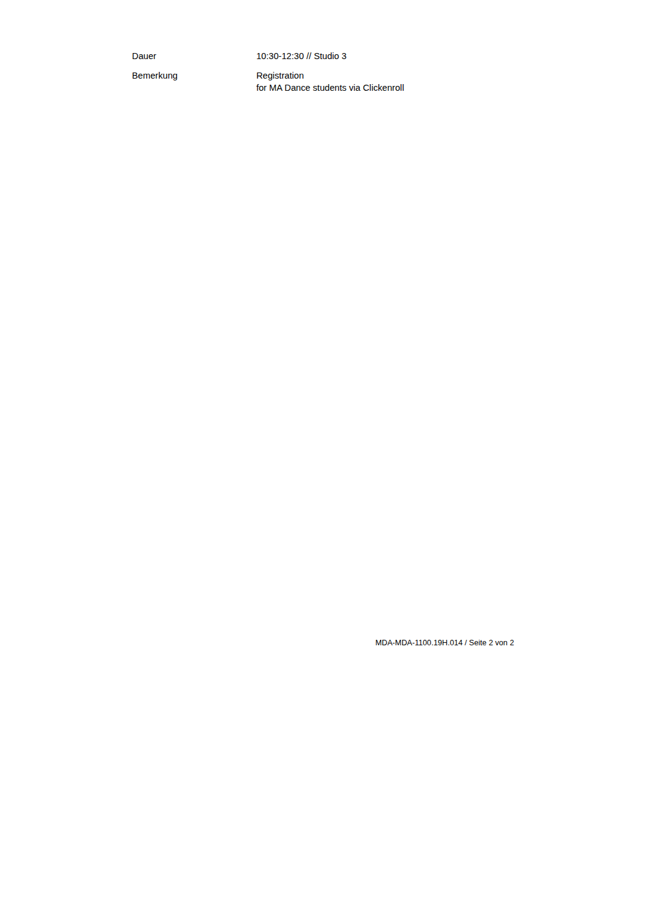| Dauer | 10:30-12:30 // Studio 3 |
| Bemerkung | Registration for MA Dance students via Clickenroll |
MDA-MDA-1100.19H.014 / Seite 2 von 2